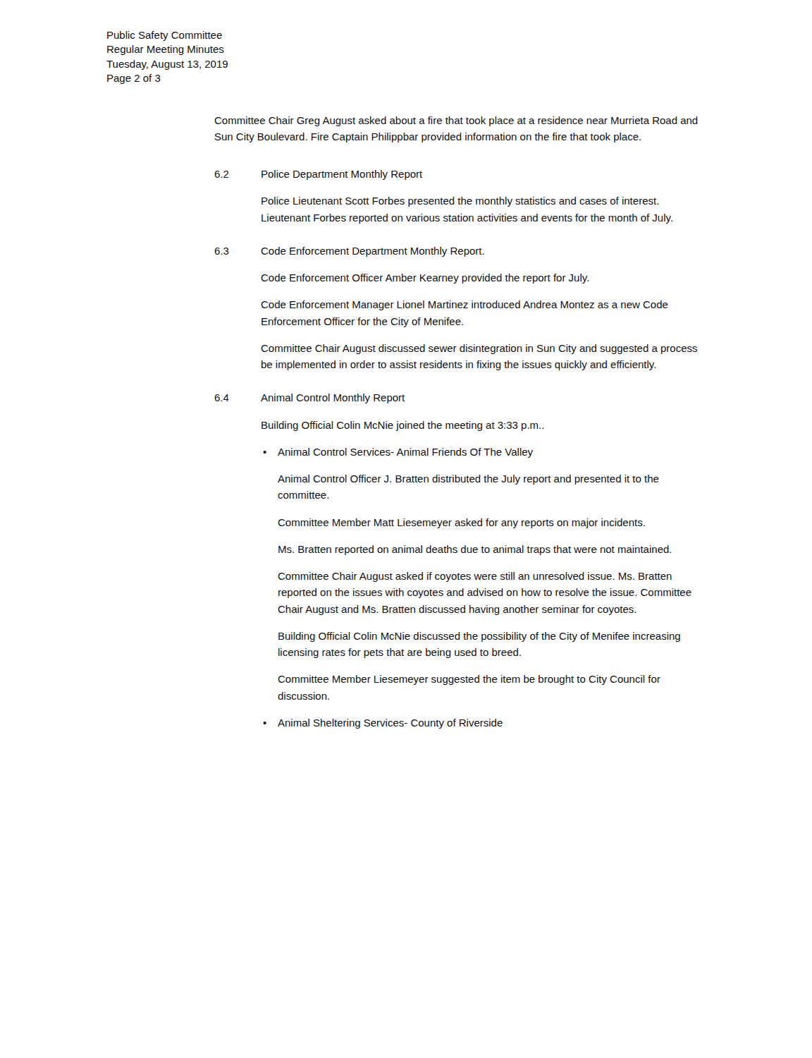Public Safety Committee
Regular Meeting Minutes
Tuesday, August 13, 2019
Page 2 of 3
Committee Chair Greg August asked about a fire that took place at a residence near Murrieta Road and Sun City Boulevard. Fire Captain Philippbar provided information on the fire that took place.
6.2
Police Department Monthly Report
Police Lieutenant Scott Forbes presented the monthly statistics and cases of interest. Lieutenant Forbes reported on various station activities and events for the month of July.
6.3
Code Enforcement Department Monthly Report.
Code Enforcement Officer Amber Kearney provided the report for July.
Code Enforcement Manager Lionel Martinez introduced Andrea Montez as a new Code Enforcement Officer for the City of Menifee.
Committee Chair August discussed sewer disintegration in Sun City and suggested a process be implemented in order to assist residents in fixing the issues quickly and efficiently.
6.4
Animal Control Monthly Report
Building Official Colin McNie joined the meeting at 3:33 p.m..
Animal Control Services- Animal Friends Of The Valley
Animal Control Officer J. Bratten distributed the July report and presented it to the committee.
Committee Member Matt Liesemeyer asked for any reports on major incidents.
Ms. Bratten reported on animal deaths due to animal traps that were not maintained.
Committee Chair August asked if coyotes were still an unresolved issue. Ms. Bratten reported on the issues with coyotes and advised on how to resolve the issue. Committee Chair August and Ms. Bratten discussed having another seminar for coyotes.
Building Official Colin McNie discussed the possibility of the City of Menifee increasing licensing rates for pets that are being used to breed.
Committee Member Liesemeyer suggested the item be brought to City Council for discussion.
Animal Sheltering Services- County of Riverside